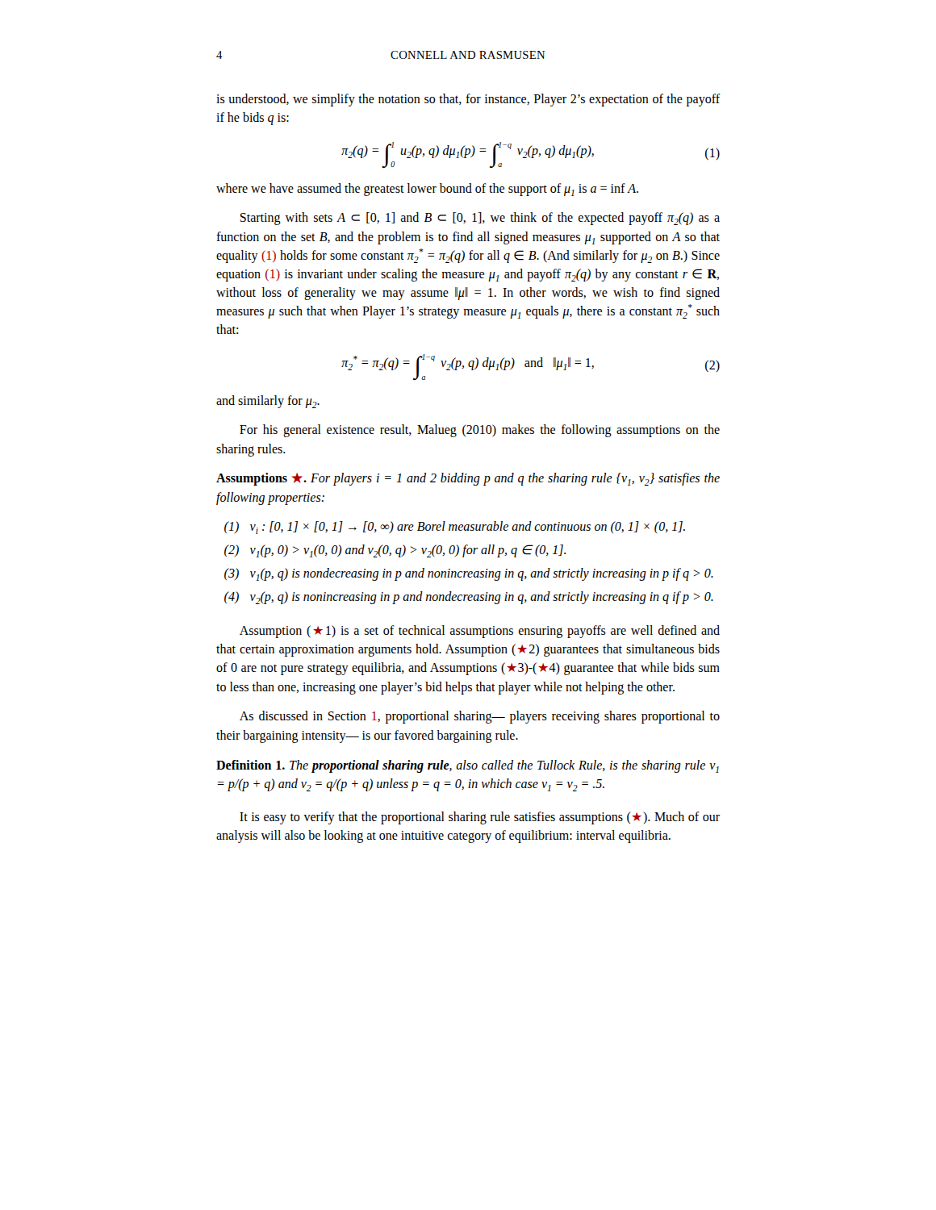4 CONNELL AND RASMUSEN
is understood, we simplify the notation so that, for instance, Player 2’s expectation of the payoff if he bids q is:
π2(q) = ∫10 u2(p, q) dμ1(p) = ∫1−q a v2(p, q) dμ1(p),
(1)
where we have assumed the greatest lower bound of the support of μ1 is a = inf A.
Starting with sets A ⊂ [0, 1] and B ⊂ [0, 1], we think of the expected payoff π2(q) as a function on the set B, and the problem is to find all signed measures μ1 supported on A so that equality (1) holds for some constant π2* = π2(q) for all q ∈ B. (And similarly for μ2 on B.) Since equation (1) is invariant under scaling the measure μ1 and payoff π2(q) by any constant r ∈ R, without loss of generality we may assume ‖μ‖ = 1. In other words, we wish to find signed measures μ such that when Player 1’s strategy measure μ1 equals μ, there is a constant π2* such that:
π2* = π2(q) = ∫1−q a v2(p, q) dμ1(p) and ‖μ1‖ = 1,
(2)
and similarly for μ2.
For his general existence result, Malueg (2010) makes the following assumptions on the sharing rules.
Assumptions ★. For players i = 1 and 2 bidding p and q the sharing rule {v1, v2} satisfies the following properties:
(1) vi : [0, 1] × [0, 1] → [0, ∞) are Borel measurable and continuous on (0, 1] × (0, 1].
(2) v1(p, 0) > v1(0, 0) and v2(0, q) > v2(0, 0) for all p, q ∈ (0, 1].
(3) v1(p, q) is nondecreasing in p and nonincreasing in q, and strictly increasing in p if q > 0.
(4) v2(p, q) is nonincreasing in p and nondecreasing in q, and strictly increasing in q if p > 0.
Assumption (★1) is a set of technical assumptions ensuring payoffs are well defined and that certain approximation arguments hold. Assumption (★2) guarantees that simultaneous bids of 0 are not pure strategy equilibria, and Assumptions (★3)-(★4) guarantee that while bids sum to less than one, increasing one player’s bid helps that player while not helping the other.
As discussed in Section 1, proportional sharing— players receiving shares proportional to their bargaining intensity— is our favored bargaining rule.
Definition 1. The proportional sharing rule, also called the Tullock Rule, is the sharing rule v1 = p/(p + q) and v2 = q/(p + q) unless p = q = 0, in which case v1 = v2 = .5.
It is easy to verify that the proportional sharing rule satisfies assumptions (★). Much of our analysis will also be looking at one intuitive category of equilibrium: interval equilibria.